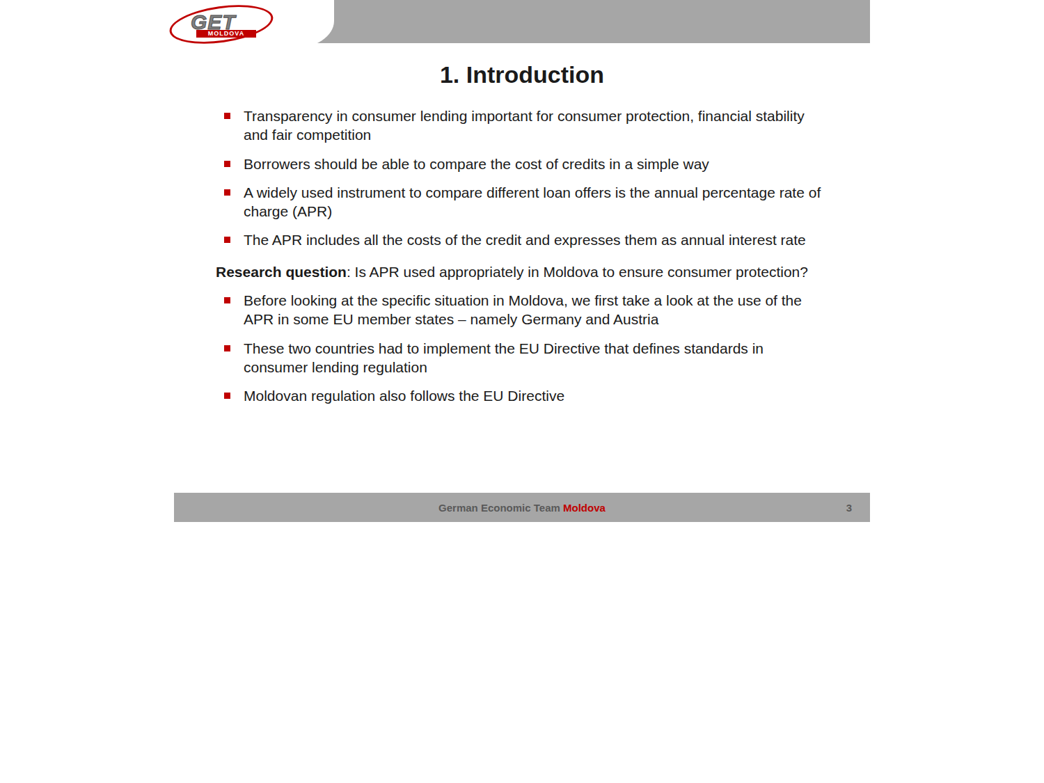GET MOLDOVA
1. Introduction
Transparency in consumer lending important for consumer protection, financial stability and fair competition
Borrowers should be able to compare the cost of credits in a simple way
A widely used instrument to compare different loan offers is the annual percentage rate of charge (APR)
The APR includes all the costs of the credit and expresses them as annual interest rate
Research question: Is APR used appropriately in Moldova to ensure consumer protection?
Before looking at the specific situation in Moldova, we first take a look at the use of the APR in some EU member states – namely Germany and Austria
These two countries had to implement the EU Directive that defines standards in consumer lending regulation
Moldovan regulation also follows the EU Directive
German Economic Team Moldova 3